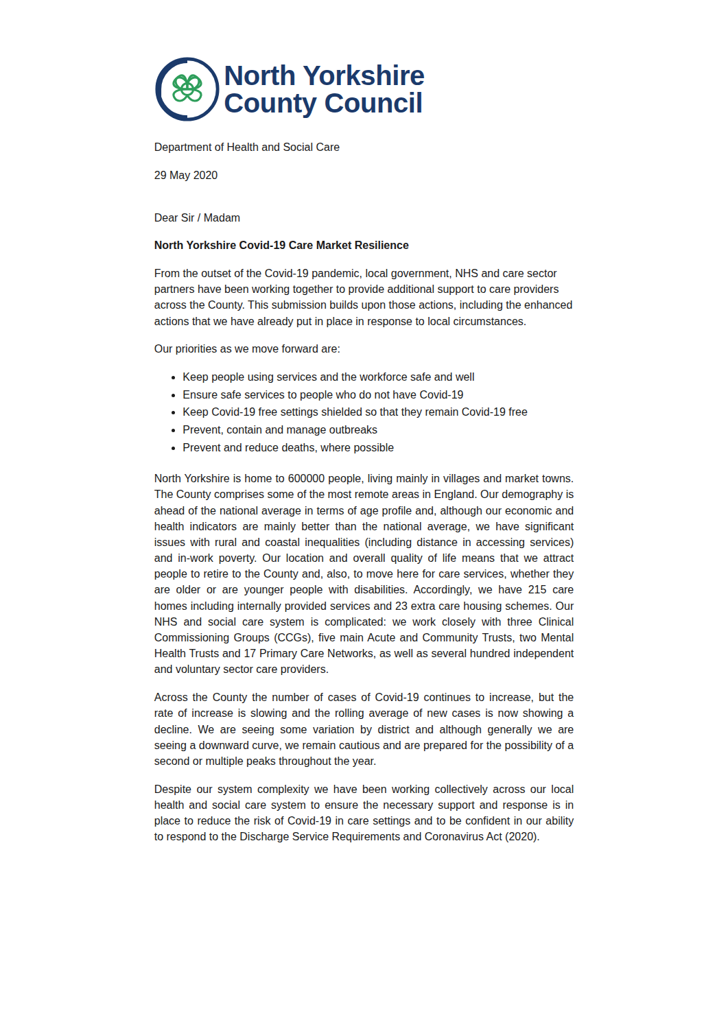North Yorkshire County Council
Department of Health and Social Care
29 May 2020
Dear Sir / Madam
North Yorkshire Covid-19 Care Market Resilience
From the outset of the Covid-19 pandemic, local government, NHS and care sector partners have been working together to provide additional support to care providers across the County. This submission builds upon those actions, including the enhanced actions that we have already put in place in response to local circumstances.
Our priorities as we move forward are:
Keep people using services and the workforce safe and well
Ensure safe services to people who do not have Covid-19
Keep Covid-19 free settings shielded so that they remain Covid-19 free
Prevent, contain and manage outbreaks
Prevent and reduce deaths, where possible
North Yorkshire is home to 600000 people, living mainly in villages and market towns. The County comprises some of the most remote areas in England. Our demography is ahead of the national average in terms of age profile and, although our economic and health indicators are mainly better than the national average, we have significant issues with rural and coastal inequalities (including distance in accessing services) and in-work poverty. Our location and overall quality of life means that we attract people to retire to the County and, also, to move here for care services, whether they are older or are younger people with disabilities. Accordingly, we have 215 care homes including internally provided services and 23 extra care housing schemes. Our NHS and social care system is complicated: we work closely with three Clinical Commissioning Groups (CCGs), five main Acute and Community Trusts, two Mental Health Trusts and 17 Primary Care Networks, as well as several hundred independent and voluntary sector care providers.
Across the County the number of cases of Covid-19 continues to increase, but the rate of increase is slowing and the rolling average of new cases is now showing a decline. We are seeing some variation by district and although generally we are seeing a downward curve, we remain cautious and are prepared for the possibility of a second or multiple peaks throughout the year.
Despite our system complexity we have been working collectively across our local health and social care system to ensure the necessary support and response is in place to reduce the risk of Covid-19 in care settings and to be confident in our ability to respond to the Discharge Service Requirements and Coronavirus Act (2020).